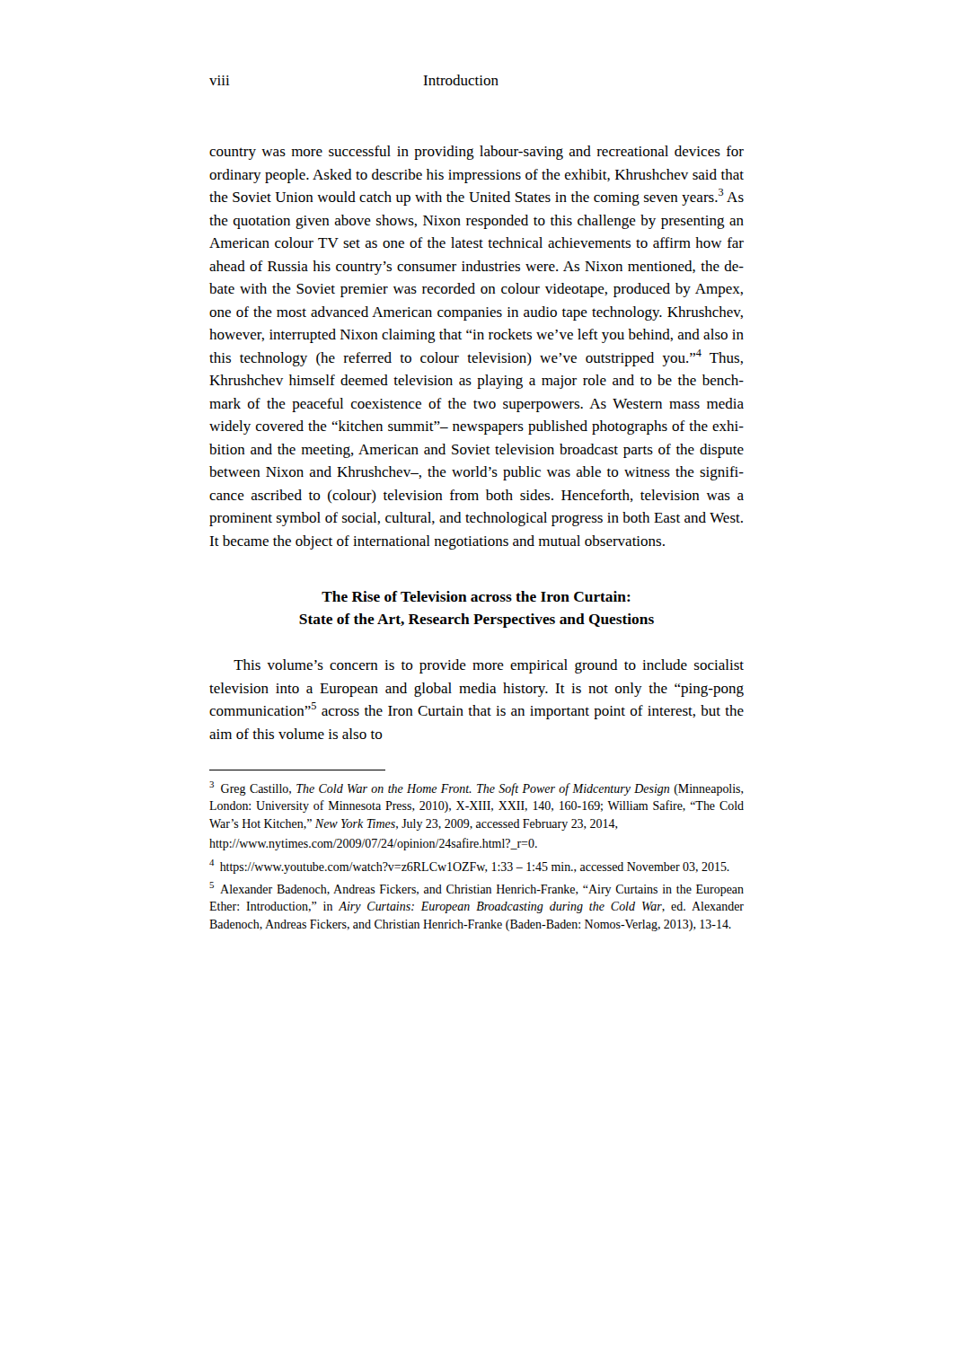viii
Introduction
country was more successful in providing labour-saving and recreational devices for ordinary people. Asked to describe his impressions of the exhibit, Khrushchev said that the Soviet Union would catch up with the United States in the coming seven years.3 As the quotation given above shows, Nixon responded to this challenge by presenting an American colour TV set as one of the latest technical achievements to affirm how far ahead of Russia his country’s consumer industries were. As Nixon mentioned, the debate with the Soviet premier was recorded on colour videotape, produced by Ampex, one of the most advanced American companies in audio tape technology. Khrushchev, however, interrupted Nixon claiming that “in rockets we’ve left you behind, and also in this technology (he referred to colour television) we’ve outstripped you.”4 Thus, Khrushchev himself deemed television as playing a major role and to be the benchmark of the peaceful coexistence of the two superpowers. As Western mass media widely covered the “kitchen summit”– newspapers published photographs of the exhibition and the meeting, American and Soviet television broadcast parts of the dispute between Nixon and Khrushchev–, the world’s public was able to witness the significance ascribed to (colour) television from both sides. Henceforth, television was a prominent symbol of social, cultural, and technological progress in both East and West. It became the object of international negotiations and mutual observations.
The Rise of Television across the Iron Curtain:
State of the Art, Research Perspectives and Questions
This volume’s concern is to provide more empirical ground to include socialist television into a European and global media history. It is not only the “ping-pong communication”5 across the Iron Curtain that is an important point of interest, but the aim of this volume is also to
3 Greg Castillo, The Cold War on the Home Front. The Soft Power of Midcentury Design (Minneapolis, London: University of Minnesota Press, 2010), X-XIII, XXII, 140, 160-169; William Safire, “The Cold War’s Hot Kitchen,” New York Times, July 23, 2009, accessed February 23, 2014,
http://www.nytimes.com/2009/07/24/opinion/24safire.html?_r=0.
4 https://www.youtube.com/watch?v=z6RLCw1OZFw, 1:33 – 1:45 min., accessed November 03, 2015.
5 Alexander Badenoch, Andreas Fickers, and Christian Henrich-Franke, “Airy Curtains in the European Ether: Introduction,” in Airy Curtains: European Broadcasting during the Cold War, ed. Alexander Badenoch, Andreas Fickers, and Christian Henrich-Franke (Baden-Baden: Nomos-Verlag, 2013), 13-14.